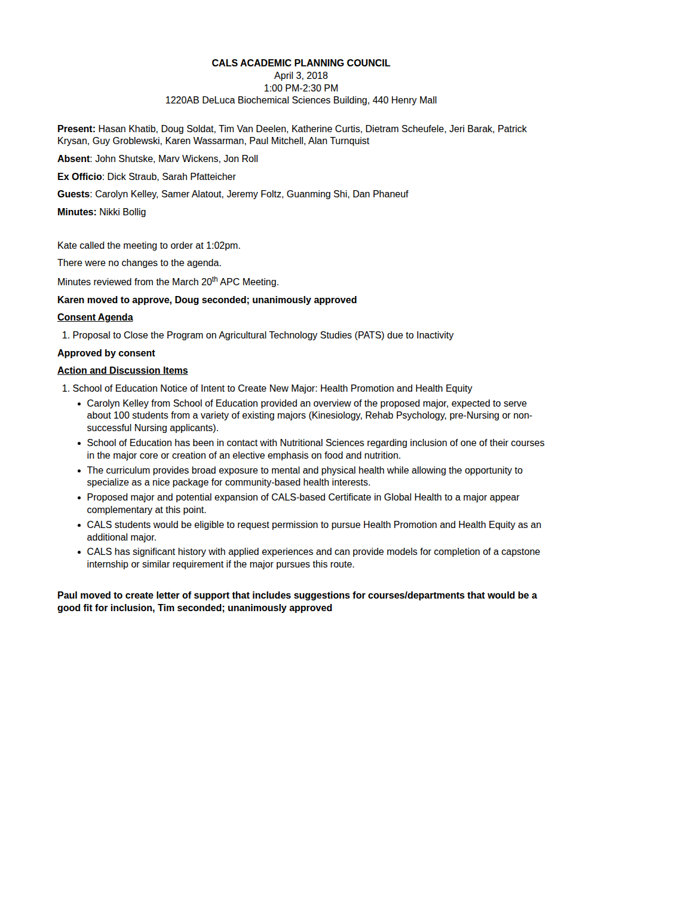CALS ACADEMIC PLANNING COUNCIL
April 3, 2018
1:00 PM-2:30 PM
1220AB DeLuca Biochemical Sciences Building, 440 Henry Mall
Present: Hasan Khatib, Doug Soldat, Tim Van Deelen, Katherine Curtis, Dietram Scheufele, Jeri Barak, Patrick Krysan, Guy Groblewski, Karen Wassarman, Paul Mitchell, Alan Turnquist
Absent: John Shutske, Marv Wickens, Jon Roll
Ex Officio: Dick Straub, Sarah Pfatteicher
Guests: Carolyn Kelley, Samer Alatout, Jeremy Foltz, Guanming Shi, Dan Phaneuf
Minutes: Nikki Bollig
Kate called the meeting to order at 1:02pm.
There were no changes to the agenda.
Minutes reviewed from the March 20th APC Meeting.
Karen moved to approve, Doug seconded; unanimously approved
Consent Agenda
Proposal to Close the Program on Agricultural Technology Studies (PATS) due to Inactivity
Approved by consent
Action and Discussion Items
School of Education Notice of Intent to Create New Major: Health Promotion and Health Equity
Carolyn Kelley from School of Education provided an overview of the proposed major, expected to serve about 100 students from a variety of existing majors (Kinesiology, Rehab Psychology, pre-Nursing or non-successful Nursing applicants).
School of Education has been in contact with Nutritional Sciences regarding inclusion of one of their courses in the major core or creation of an elective emphasis on food and nutrition.
The curriculum provides broad exposure to mental and physical health while allowing the opportunity to specialize as a nice package for community-based health interests.
Proposed major and potential expansion of CALS-based Certificate in Global Health to a major appear complementary at this point.
CALS students would be eligible to request permission to pursue Health Promotion and Health Equity as an additional major.
CALS has significant history with applied experiences and can provide models for completion of a capstone internship or similar requirement if the major pursues this route.
Paul moved to create letter of support that includes suggestions for courses/departments that would be a good fit for inclusion, Tim seconded; unanimously approved